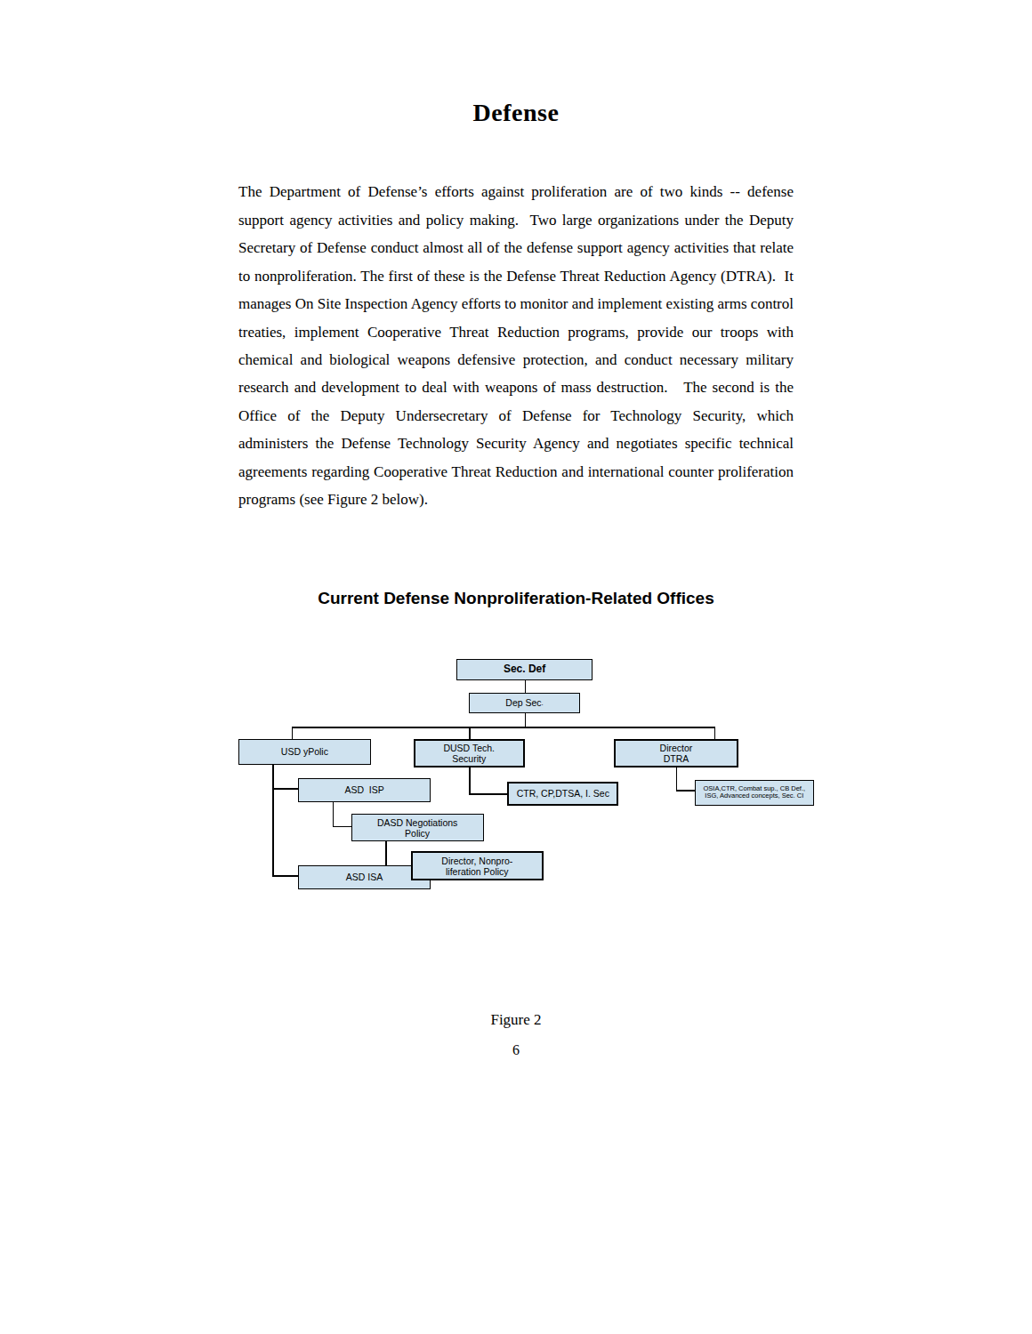Defense
The Department of Defense’s efforts against proliferation are of two kinds -- defense support agency activities and policy making. Two large organizations under the Deputy Secretary of Defense conduct almost all of the defense support agency activities that relate to nonproliferation. The first of these is the Defense Threat Reduction Agency (DTRA). It manages On Site Inspection Agency efforts to monitor and implement existing arms control treaties, implement Cooperative Threat Reduction programs, provide our troops with chemical and biological weapons defensive protection, and conduct necessary military research and development to deal with weapons of mass destruction. The second is the Office of the Deputy Undersecretary of Defense for Technology Security, which administers the Defense Technology Security Agency and negotiates specific technical agreements regarding Cooperative Threat Reduction and international counter proliferation programs (see Figure 2 below).
Current Defense Nonproliferation-Related Offices
Sec. Def
Dep Sec.
USD yPolic
DUSD Tech.
Security
Director
DTRA
CTR, CP,DTSA, I. Sec
OSIA,CTR, Combat sup., CB Def.,
ISG, Advanced concepts, Sec. CI
ASD ISP
ASD ISA
DASD Negotiations
Policy
Director, Nonpro-
liferation Policy
Figure 2
6